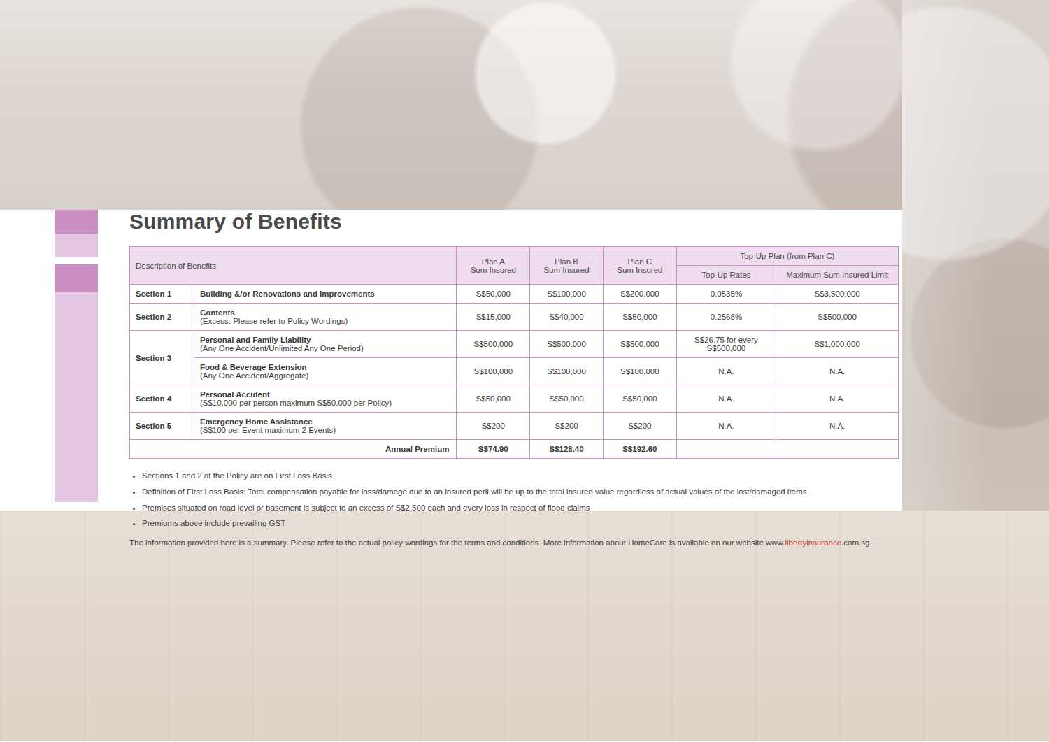Summary of Benefits
| Description of Benefits | Plan A Sum Insured | Plan B Sum Insured | Plan C Sum Insured | Top-Up Plan (from Plan C) |
| --- | --- | --- | --- | --- |
| Top-Up Rates | Maximum Sum Insured Limit |
| Section 1 | Building &/or Renovations and Improvements | S$50,000 | S$100,000 | S$200,000 | 0.0535% | S$3,500,000 |
| Section 2 | Contents (Excess: Please refer to Policy Wordings) | S$15,000 | S$40,000 | S$50,000 | 0.2568% | S$500,000 |
| Section 3 | Personal and Family Liability (Any One Accident/Unlimited Any One Period) | S$500,000 | S$500,000 | S$500,000 | S$26.75 for every S$500,000 | S$1,000,000 |
| Food & Beverage Extension (Any One Accident/Aggregate) | S$100,000 | S$100,000 | S$100,000 | N.A. | N.A. |
| Section 4 | Personal Accident (S$10,000 per person maximum S$50,000 per Policy) | S$50,000 | S$50,000 | S$50,000 | N.A. | N.A. |
| Section 5 | Emergency Home Assistance (S$100 per Event maximum 2 Events) | S$200 | S$200 | S$200 | N.A. | N.A. |
| Annual Premium | S$74.90 | S$128.40 | S$192.60 | | |
Sections 1 and 2 of the Policy are on First Loss Basis
Definition of First Loss Basis: Total compensation payable for loss/damage due to an insured peril will be up to the total insured value regardless of actual values of the lost/damaged items
Premises situated on road level or basement is subject to an excess of S$2,500 each and every loss in respect of flood claims
Premiums above include prevailing GST
The information provided here is a summary. Please refer to the actual policy wordings for the terms and conditions. More information about HomeCare is available on our website www.libertyinsurance.com.sg.